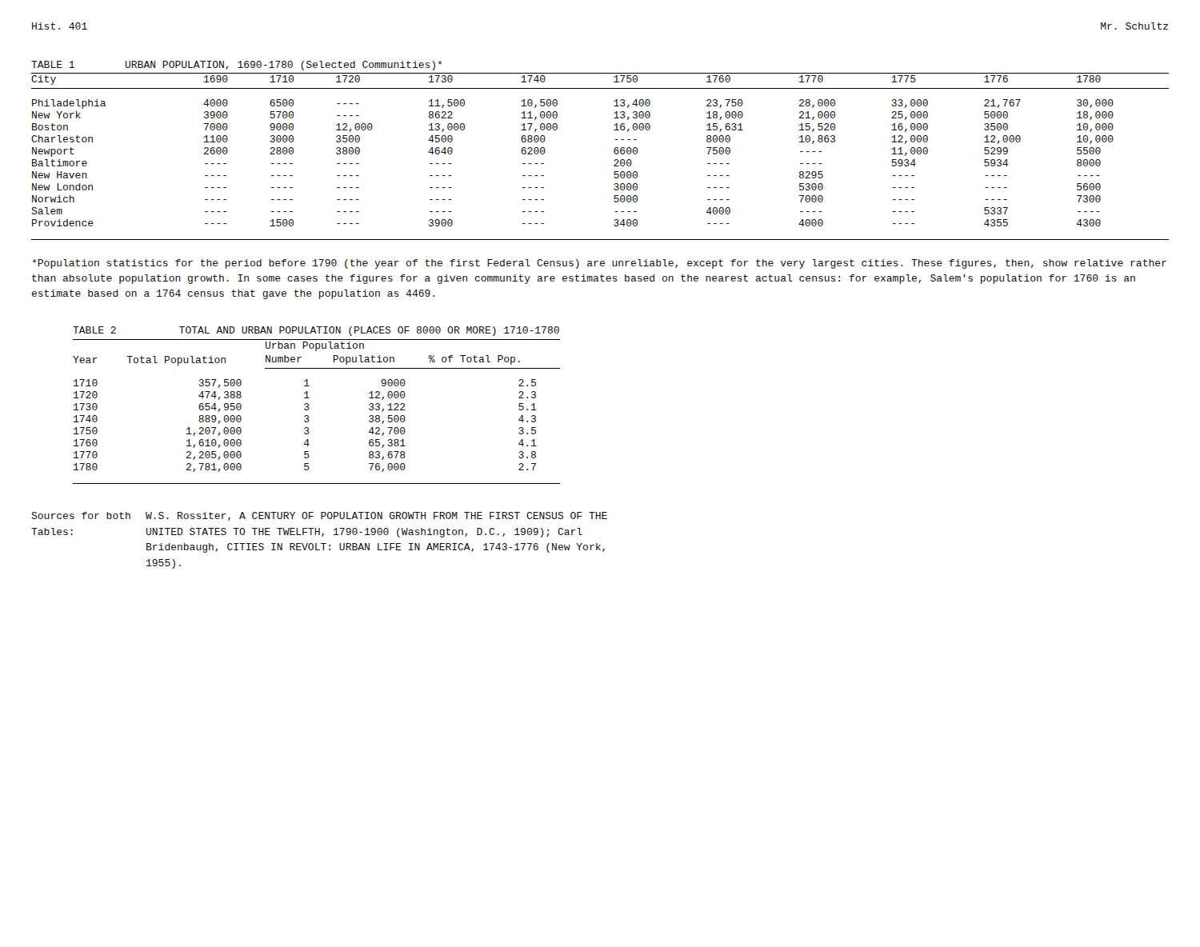Hist. 401 Mr. Schultz
TABLE 1 URBAN POPULATION, 1690-1780 (Selected Communities)*
| City | 1690 | 1710 | 1720 | 1730 | 1740 | 1750 | 1760 | 1770 | 1775 | 1776 | 1780 |
| --- | --- | --- | --- | --- | --- | --- | --- | --- | --- | --- | --- |
| Philadelphia | 4000 | 6500 | ---- | 11,500 | 10,500 | 13,400 | 23,750 | 28,000 | 33,000 | 21,767 | 30,000 |
| New York | 3900 | 5700 | ---- | 8622 | 11,000 | 13,300 | 18,000 | 21,000 | 25,000 | 5000 | 18,000 |
| Boston | 7000 | 9000 | 12,000 | 13,000 | 17,000 | 16,000 | 15,631 | 15,520 | 16,000 | 3500 | 10,000 |
| Charleston | 1100 | 3000 | 3500 | 4500 | 6800 | ---- | 8000 | 10,863 | 12,000 | 12,000 | 10,000 |
| Newport | 2600 | 2800 | 3800 | 4640 | 6200 | 6600 | 7500 | ---- | 11,000 | 5299 | 5500 |
| Baltimore | ---- | ---- | ---- | ---- | ---- | 200 | ---- | ---- | 5934 | 5934 | 8000 |
| New Haven | ---- | ---- | ---- | ---- | ---- | 5000 | ---- | 8295 | ---- | ---- | ---- |
| New London | ---- | ---- | ---- | ---- | ---- | 3000 | ---- | 5300 | ---- | ---- | 5600 |
| Norwich | ---- | ---- | ---- | ---- | ---- | 5000 | ---- | 7000 | ---- | ---- | 7300 |
| Salem | ---- | ---- | ---- | ---- | ---- | ---- | 4000 | ---- | ---- | 5337 | ---- |
| Providence | ---- | 1500 | ---- | 3900 | ---- | 3400 | ---- | 4000 | ---- | 4355 | 4300 |
*Population statistics for the period before 1790 (the year of the first Federal Census) are unreliable, except for the very largest cities. These figures, then, show relative rather than absolute population growth. In some cases the figures for a given community are estimates based on the nearest actual census: for example, Salem's population for 1760 is an estimate based on a 1764 census that gave the population as 4469.
TABLE 2 TOTAL AND URBAN POPULATION (PLACES OF 8000 OR MORE) 1710-1780
| Year | Total Population | Urban Population |
| --- | --- | --- |
| Number | Population | % of Total Pop. |
| 1710 | 357,500 | 1 | 9000 | 2.5 |
| 1720 | 474,388 | 1 | 12,000 | 2.3 |
| 1730 | 654,950 | 3 | 33,122 | 5.1 |
| 1740 | 889,000 | 3 | 38,500 | 4.3 |
| 1750 | 1,207,000 | 3 | 42,700 | 3.5 |
| 1760 | 1,610,000 | 4 | 65,381 | 4.1 |
| 1770 | 2,205,000 | 5 | 83,678 | 3.8 |
| 1780 | 2,781,000 | 5 | 76,000 | 2.7 |
Sources for both Tables: W.S. Rossiter, A CENTURY OF POPULATION GROWTH FROM THE FIRST CENSUS OF THE UNITED STATES TO THE TWELFTH, 1790-1900 (Washington, D.C., 1909); Carl Bridenbaugh, CITIES IN REVOLT: URBAN LIFE IN AMERICA, 1743-1776 (New York, 1955).